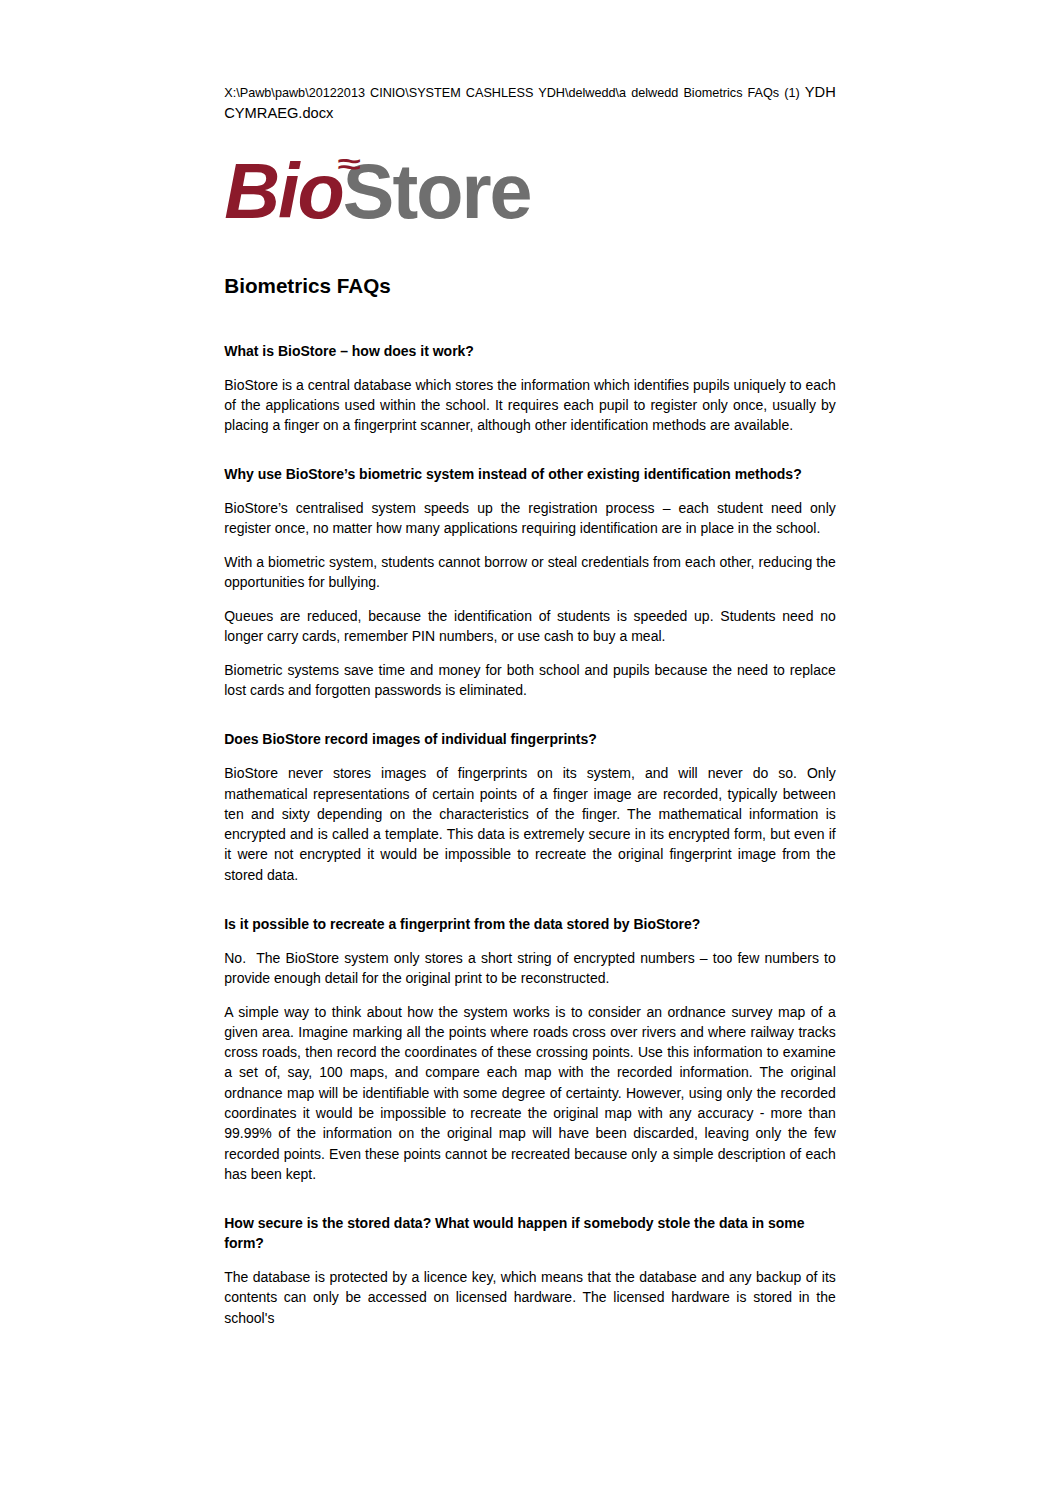X:\Pawb\pawb\20122013 CINIO\SYSTEM CASHLESS YDH\delwedd\a delwedd Biometrics FAQs (1) YDH CYMRAEG.docx
≈ Bio Store
Biometrics FAQs
What is BioStore – how does it work?
BioStore is a central database which stores the information which identifies pupils uniquely to each of the applications used within the school. It requires each pupil to register only once, usually by placing a finger on a fingerprint scanner, although other identification methods are available.
Why use BioStore’s biometric system instead of other existing identification methods?
BioStore’s centralised system speeds up the registration process – each student need only register once, no matter how many applications requiring identification are in place in the school.
With a biometric system, students cannot borrow or steal credentials from each other, reducing the opportunities for bullying.
Queues are reduced, because the identification of students is speeded up. Students need no longer carry cards, remember PIN numbers, or use cash to buy a meal.
Biometric systems save time and money for both school and pupils because the need to replace lost cards and forgotten passwords is eliminated.
Does BioStore record images of individual fingerprints?
BioStore never stores images of fingerprints on its system, and will never do so. Only mathematical representations of certain points of a finger image are recorded, typically between ten and sixty depending on the characteristics of the finger. The mathematical information is encrypted and is called a template. This data is extremely secure in its encrypted form, but even if it were not encrypted it would be impossible to recreate the original fingerprint image from the stored data.
Is it possible to recreate a fingerprint from the data stored by BioStore?
No. The BioStore system only stores a short string of encrypted numbers – too few numbers to provide enough detail for the original print to be reconstructed.
A simple way to think about how the system works is to consider an ordnance survey map of a given area. Imagine marking all the points where roads cross over rivers and where railway tracks cross roads, then record the coordinates of these crossing points. Use this information to examine a set of, say, 100 maps, and compare each map with the recorded information. The original ordnance map will be identifiable with some degree of certainty. However, using only the recorded coordinates it would be impossible to recreate the original map with any accuracy - more than 99.99% of the information on the original map will have been discarded, leaving only the few recorded points. Even these points cannot be recreated because only a simple description of each has been kept.
How secure is the stored data? What would happen if somebody stole the data in some form?
The database is protected by a licence key, which means that the database and any backup of its contents can only be accessed on licensed hardware. The licensed hardware is stored in the school's